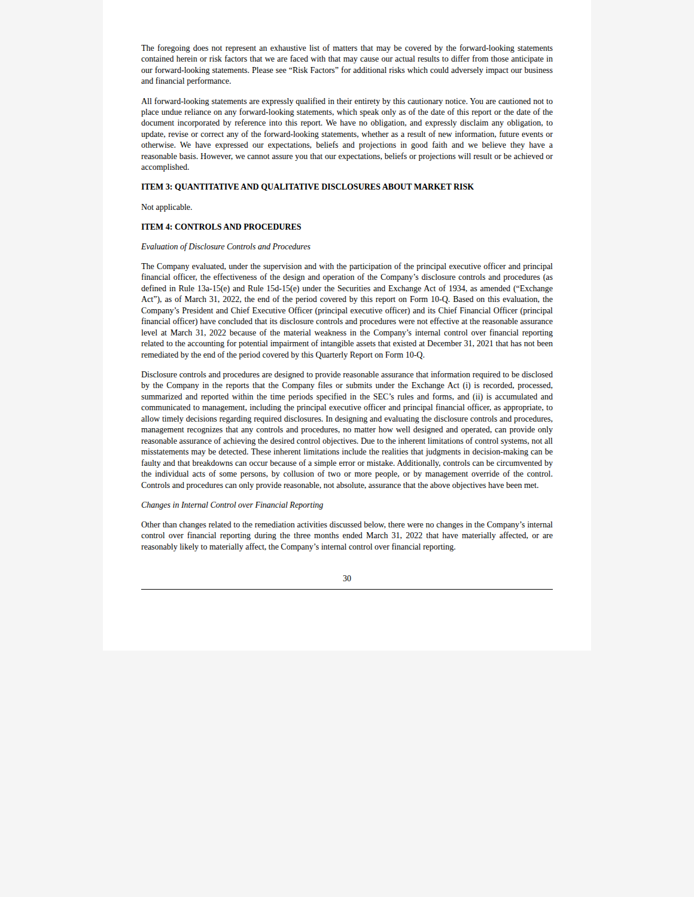The foregoing does not represent an exhaustive list of matters that may be covered by the forward-looking statements contained herein or risk factors that we are faced with that may cause our actual results to differ from those anticipate in our forward-looking statements. Please see “Risk Factors” for additional risks which could adversely impact our business and financial performance.
All forward-looking statements are expressly qualified in their entirety by this cautionary notice. You are cautioned not to place undue reliance on any forward-looking statements, which speak only as of the date of this report or the date of the document incorporated by reference into this report. We have no obligation, and expressly disclaim any obligation, to update, revise or correct any of the forward-looking statements, whether as a result of new information, future events or otherwise. We have expressed our expectations, beliefs and projections in good faith and we believe they have a reasonable basis. However, we cannot assure you that our expectations, beliefs or projections will result or be achieved or accomplished.
ITEM 3: QUANTITATIVE AND QUALITATIVE DISCLOSURES ABOUT MARKET RISK
Not applicable.
ITEM 4: CONTROLS AND PROCEDURES
Evaluation of Disclosure Controls and Procedures
The Company evaluated, under the supervision and with the participation of the principal executive officer and principal financial officer, the effectiveness of the design and operation of the Company’s disclosure controls and procedures (as defined in Rule 13a-15(e) and Rule 15d-15(e) under the Securities and Exchange Act of 1934, as amended (“Exchange Act”), as of March 31, 2022, the end of the period covered by this report on Form 10-Q. Based on this evaluation, the Company’s President and Chief Executive Officer (principal executive officer) and its Chief Financial Officer (principal financial officer) have concluded that its disclosure controls and procedures were not effective at the reasonable assurance level at March 31, 2022 because of the material weakness in the Company’s internal control over financial reporting related to the accounting for potential impairment of intangible assets that existed at December 31, 2021 that has not been remediated by the end of the period covered by this Quarterly Report on Form 10-Q.
Disclosure controls and procedures are designed to provide reasonable assurance that information required to be disclosed by the Company in the reports that the Company files or submits under the Exchange Act (i) is recorded, processed, summarized and reported within the time periods specified in the SEC’s rules and forms, and (ii) is accumulated and communicated to management, including the principal executive officer and principal financial officer, as appropriate, to allow timely decisions regarding required disclosures. In designing and evaluating the disclosure controls and procedures, management recognizes that any controls and procedures, no matter how well designed and operated, can provide only reasonable assurance of achieving the desired control objectives. Due to the inherent limitations of control systems, not all misstatements may be detected. These inherent limitations include the realities that judgments in decision-making can be faulty and that breakdowns can occur because of a simple error or mistake. Additionally, controls can be circumvented by the individual acts of some persons, by collusion of two or more people, or by management override of the control. Controls and procedures can only provide reasonable, not absolute, assurance that the above objectives have been met.
Changes in Internal Control over Financial Reporting
Other than changes related to the remediation activities discussed below, there were no changes in the Company’s internal control over financial reporting during the three months ended March 31, 2022 that have materially affected, or are reasonably likely to materially affect, the Company’s internal control over financial reporting.
30